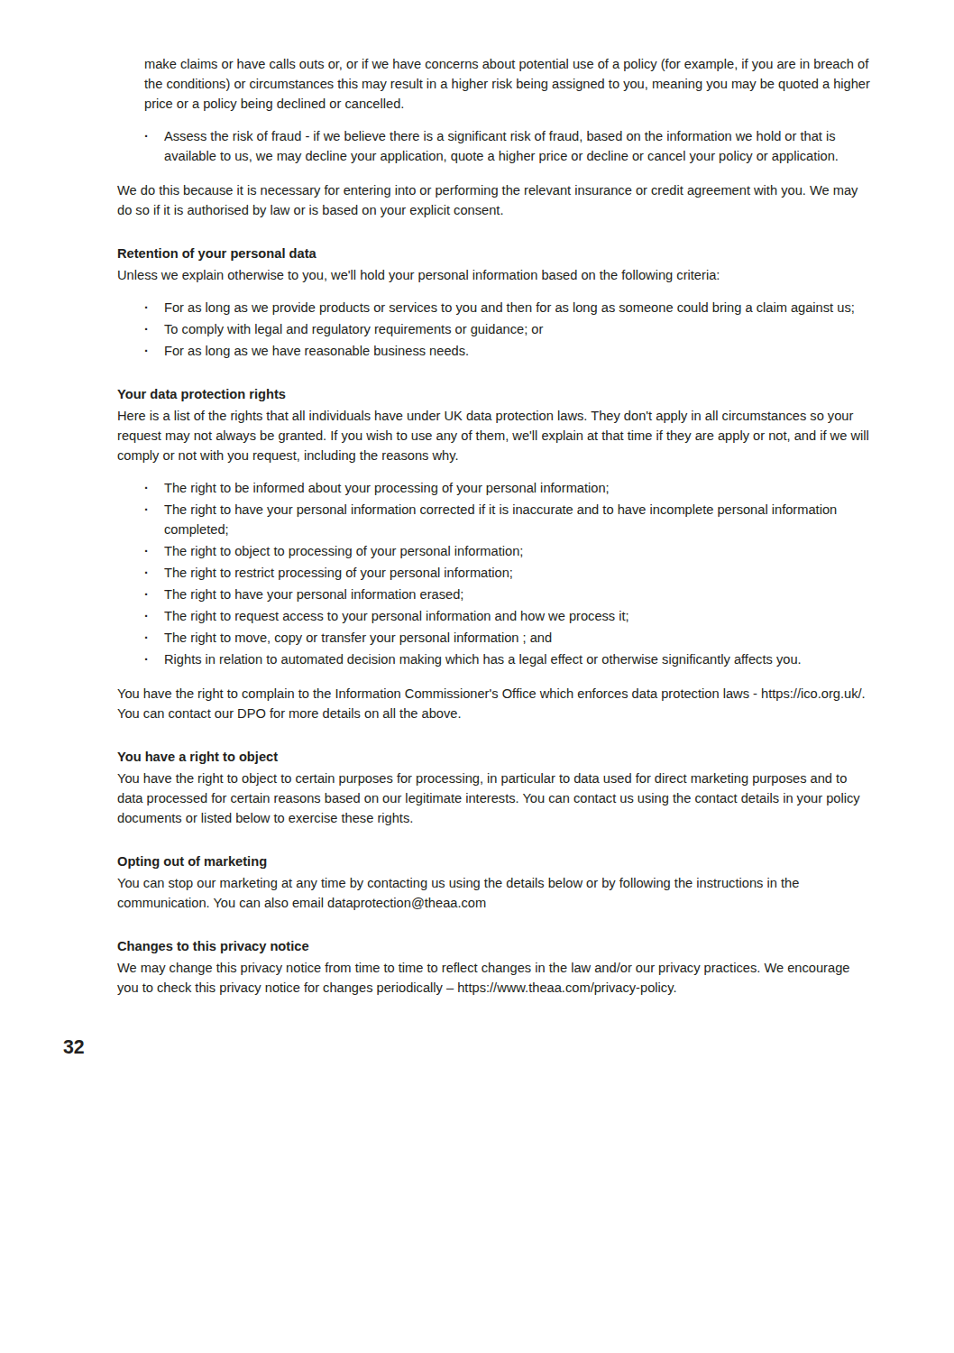make claims or have calls outs or, or if we have concerns about potential use of a policy (for example, if you are in breach of the conditions) or circumstances this may result in a higher risk being assigned to you, meaning you may be quoted a higher price or a policy being declined or cancelled.
Assess the risk of fraud - if we believe there is a significant risk of fraud, based on the information we hold or that is available to us, we may decline your application, quote a higher price or decline or cancel your policy or application.
We do this because it is necessary for entering into or performing the relevant insurance or credit agreement with you. We may do so if it is authorised by law or is based on your explicit consent.
Retention of your personal data
Unless we explain otherwise to you, we'll hold your personal information based on the following criteria:
For as long as we provide products or services to you and then for as long as someone could bring a claim against us;
To comply with legal and regulatory requirements or guidance; or
For as long as we have reasonable business needs.
Your data protection rights
Here is a list of the rights that all individuals have under UK data protection laws. They don't apply in all circumstances so your request may not always be granted. If you wish to use any of them, we'll explain at that time if they are apply or not, and if we will comply or not with you request, including the reasons why.
The right to be informed about your processing of your personal information;
The right to have your personal information corrected if it is inaccurate and to have incomplete personal information completed;
The right to object to processing of your personal information;
The right to restrict processing of your personal information;
The right to have your personal information erased;
The right to request access to your personal information and how we process it;
The right to move, copy or transfer your personal information ; and
Rights in relation to automated decision making which has a legal effect or otherwise significantly affects you.
You have the right to complain to the Information Commissioner's Office which enforces data protection laws - https://ico.org.uk/. You can contact our DPO for more details on all the above.
You have a right to object
You have the right to object to certain purposes for processing, in particular to data used for direct marketing purposes and to data processed for certain reasons based on our legitimate interests. You can contact us using the contact details in your policy documents or listed below to exercise these rights.
Opting out of marketing
You can stop our marketing at any time by contacting us using the details below or by following the instructions in the communication. You can also email dataprotection@theaa.com
Changes to this privacy notice
We may change this privacy notice from time to time to reflect changes in the law and/or our privacy practices. We encourage you to check this privacy notice for changes periodically – https://www.theaa.com/privacy-policy.
32